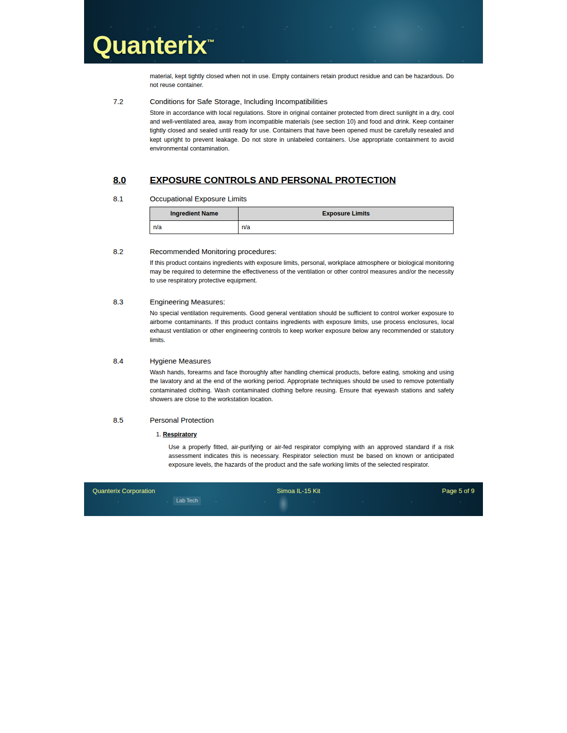Quanterix™
material, kept tightly closed when not in use. Empty containers retain product residue and can be hazardous. Do not reuse container.
7.2
Conditions for Safe Storage, Including Incompatibilities
Store in accordance with local regulations. Store in original container protected from direct sunlight in a dry, cool and well-ventilated area, away from incompatible materials (see section 10) and food and drink. Keep container tightly closed and sealed until ready for use. Containers that have been opened must be carefully resealed and kept upright to prevent leakage. Do not store in unlabeled containers. Use appropriate containment to avoid environmental contamination.
8.0
EXPOSURE CONTROLS AND PERSONAL PROTECTION
8.1
Occupational Exposure Limits
| Ingredient Name | Exposure Limits |
| --- | --- |
| n/a | n/a |
8.2
Recommended Monitoring procedures:
If this product contains ingredients with exposure limits, personal, workplace atmosphere or biological monitoring may be required to determine the effectiveness of the ventilation or other control measures and/or the necessity to use respiratory protective equipment.
8.3
Engineering Measures:
No special ventilation requirements. Good general ventilation should be sufficient to control worker exposure to airborne contaminants. If this product contains ingredients with exposure limits, use process enclosures, local exhaust ventilation or other engineering controls to keep worker exposure below any recommended or statutory limits.
8.4
Hygiene Measures
Wash hands, forearms and face thoroughly after handling chemical products, before eating, smoking and using the lavatory and at the end of the working period. Appropriate techniques should be used to remove potentially contaminated clothing. Wash contaminated clothing before reusing. Ensure that eyewash stations and safety showers are close to the workstation location.
8.5
Personal Protection
Respiratory
Use a properly fitted, air-purifying or air-fed respirator complying with an approved standard if a risk assessment indicates this is necessary. Respirator selection must be based on known or anticipated exposure levels, the hazards of the product and the safe working limits of the selected respirator.
Quanterix Corporation
Simoa IL-15 Kit
Page 5 of 9
Lab Tech